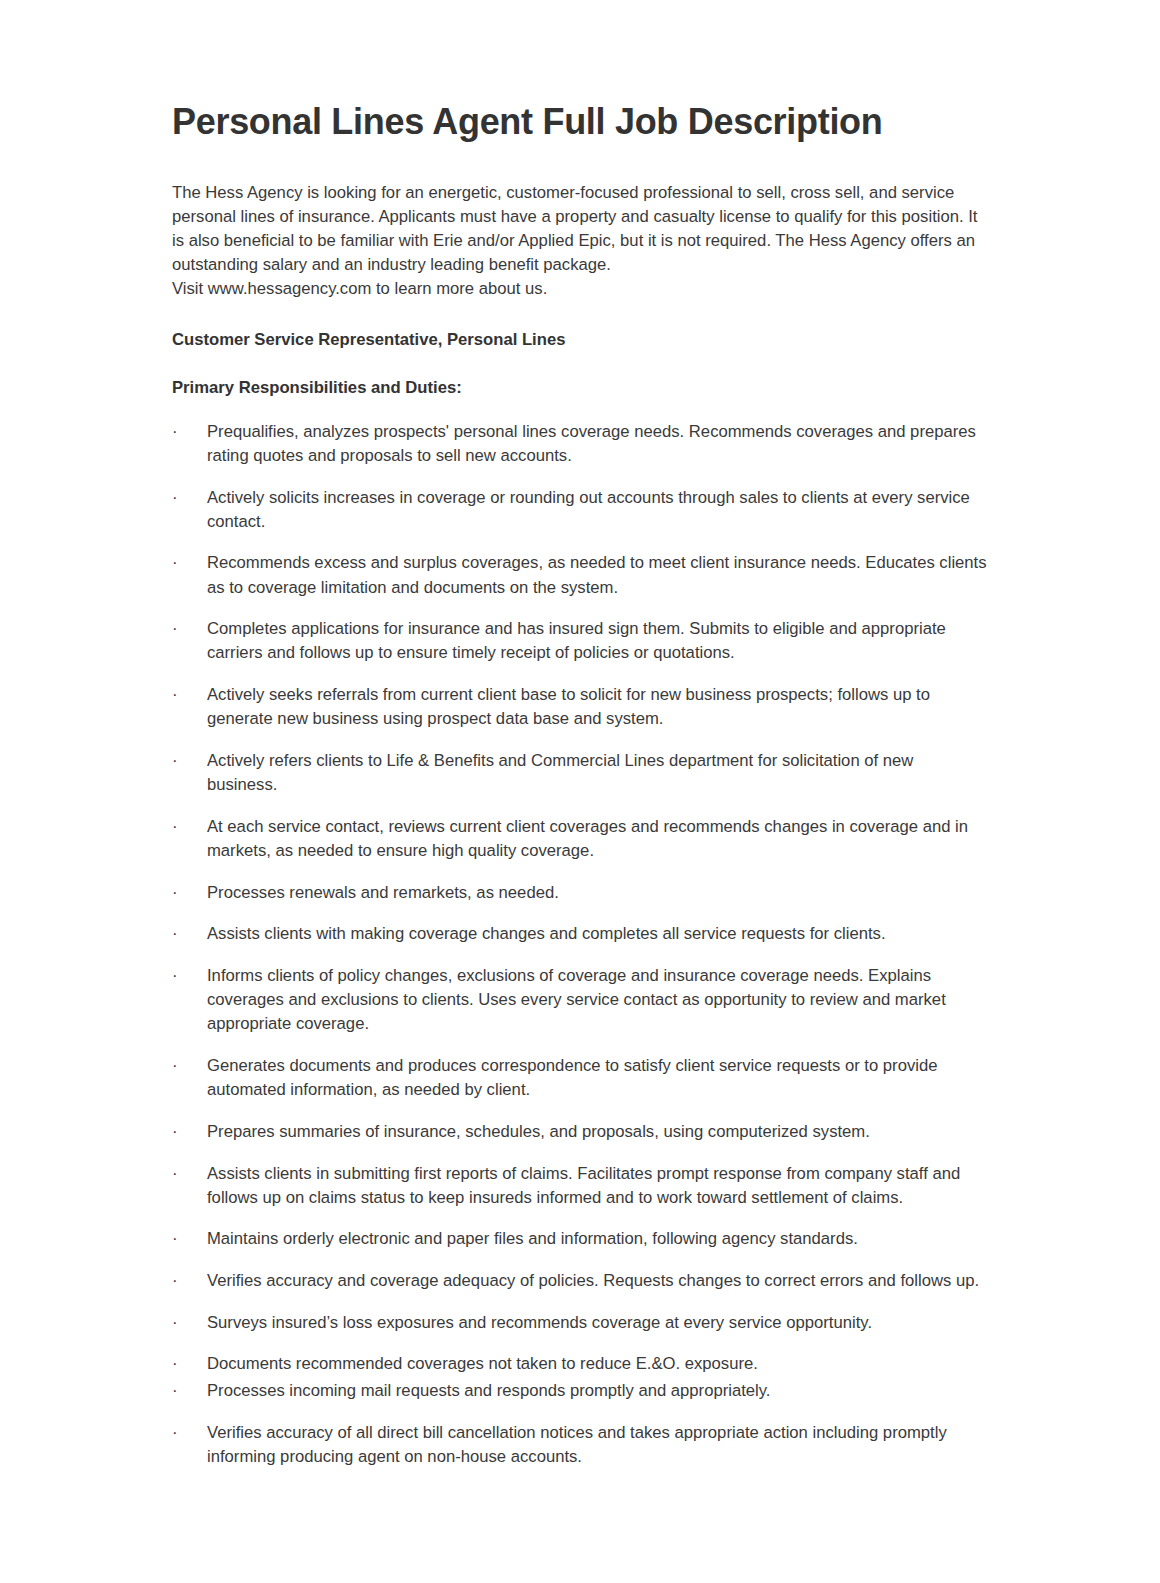Personal Lines Agent Full Job Description
The Hess Agency is looking for an energetic, customer-focused professional to sell, cross sell, and service personal lines of insurance. Applicants must have a property and casualty license to qualify for this position. It is also beneficial to be familiar with Erie and/or Applied Epic, but it is not required. The Hess Agency offers an outstanding salary and an industry leading benefit package.
Visit www.hessagency.com to learn more about us.
Customer Service Representative, Personal Lines
Primary Responsibilities and Duties:
·Prequalifies, analyzes prospects' personal lines coverage needs. Recommends coverages and prepares rating quotes and proposals to sell new accounts.
·Actively solicits increases in coverage or rounding out accounts through sales to clients at every service contact.
·Recommends excess and surplus coverages, as needed to meet client insurance needs. Educates clients as to coverage limitation and documents on the system.
·Completes applications for insurance and has insured sign them. Submits to eligible and appropriate carriers and follows up to ensure timely receipt of policies or quotations.
·Actively seeks referrals from current client base to solicit for new business prospects; follows up to generate new business using prospect data base and system.
·Actively refers clients to Life & Benefits and Commercial Lines department for solicitation of new business.
·At each service contact, reviews current client coverages and recommends changes in coverage and in markets, as needed to ensure high quality coverage.
·Processes renewals and remarkets, as needed.
·Assists clients with making coverage changes and completes all service requests for clients.
·Informs clients of policy changes, exclusions of coverage and insurance coverage needs. Explains coverages and exclusions to clients. Uses every service contact as opportunity to review and market appropriate coverage.
·Generates documents and produces correspondence to satisfy client service requests or to provide automated information, as needed by client.
·Prepares summaries of insurance, schedules, and proposals, using computerized system.
·Assists clients in submitting first reports of claims. Facilitates prompt response from company staff and follows up on claims status to keep insureds informed and to work toward settlement of claims.
·Maintains orderly electronic and paper files and information, following agency standards.
·Verifies accuracy and coverage adequacy of policies. Requests changes to correct errors and follows up.
·Surveys insured’s loss exposures and recommends coverage at every service opportunity.
·Documents recommended coverages not taken to reduce E.&O. exposure.
·Processes incoming mail requests and responds promptly and appropriately.
·Verifies accuracy of all direct bill cancellation notices and takes appropriate action including promptly informing producing agent on non-house accounts.